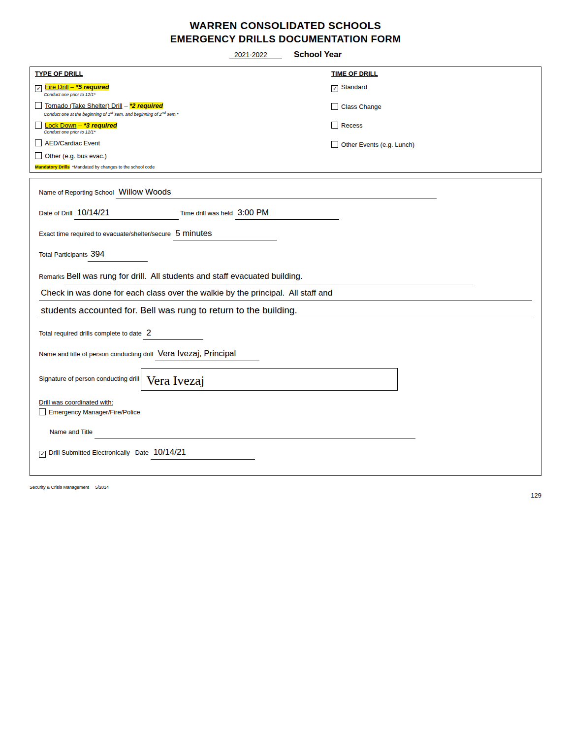WARREN CONSOLIDATED SCHOOLS
EMERGENCY DRILLS DOCUMENTATION FORM
2021-2022 School Year
| TYPE OF DRILL | TIME OF DRILL |
| Fire Drill – *5 required Conduct one prior to 12/1* Tornado (Take Shelter) Drill – *2 required Conduct one at the beginning of 1 st sem. and beginning of 2 nd sem.* Lock Down – *3 required Conduct one prior to 12/1* AED/Cardiac Event Other (e.g. bus evac.) Mandatory Drills *Mandated by changes to the school code | Standard Class Change Recess Other Events (e.g. Lunch) |
Name of Reporting School Willow Woods
Date of Drill 10/14/21 Time drill was held 3:00 PM
Exact time required to evacuate/shelter/secure 5 minutes
Total Participants394
RemarksBell was rung for drill. All students and staff evacuated building. Check in was done for each class over the walkie by the principal. All staff and students accounted for. Bell was rung to return to the building.
Total required drills complete to date 2
Name and title of person conducting drill Vera Ivezaj, Principal
Signature of person conducting drill Vera Ivezaj
Drill was coordinated with:
Emergency Manager/Fire/Police
Name and Title
Drill Submitted Electronically Date 10/14/21
Security & Crisis Management 5/2014
129